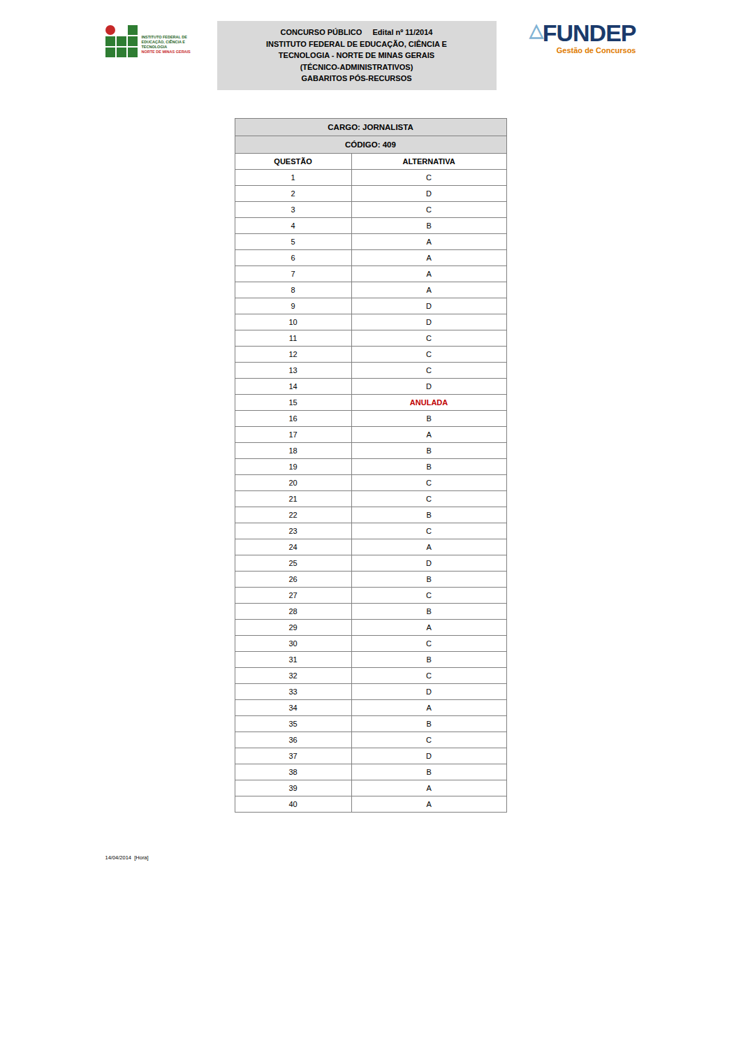INSTITUTO FEDERAL DE
EDUCAÇÃO, CIÊNCIA E TECNOLOGIA
NORTE DE MINAS GERAIS
CONCURSO PÚBLICO Edital nº 11/2014
INSTITUTO FEDERAL DE EDUCAÇÃO, CIÊNCIA E
TECNOLOGIA - NORTE DE MINAS GERAIS
(TÉCNICO-ADMINISTRATIVOS)
GABARITOS PÓS-RECURSOS
△FUNDEP
Gestão de Concursos
| CARGO: JORNALISTA |
| CÓDIGO: 409 |
| QUESTÃO | ALTERNATIVA |
| 1 | C |
| 2 | D |
| 3 | C |
| 4 | B |
| 5 | A |
| 6 | A |
| 7 | A |
| 8 | A |
| 9 | D |
| 10 | D |
| 11 | C |
| 12 | C |
| 13 | C |
| 14 | D |
| 15 | ANULADA |
| 16 | B |
| 17 | A |
| 18 | B |
| 19 | B |
| 20 | C |
| 21 | C |
| 22 | B |
| 23 | C |
| 24 | A |
| 25 | D |
| 26 | B |
| 27 | C |
| 28 | B |
| 29 | A |
| 30 | C |
| 31 | B |
| 32 | C |
| 33 | D |
| 34 | A |
| 35 | B |
| 36 | C |
| 37 | D |
| 38 | B |
| 39 | A |
| 40 | A |
14/04/2014 [Hora]